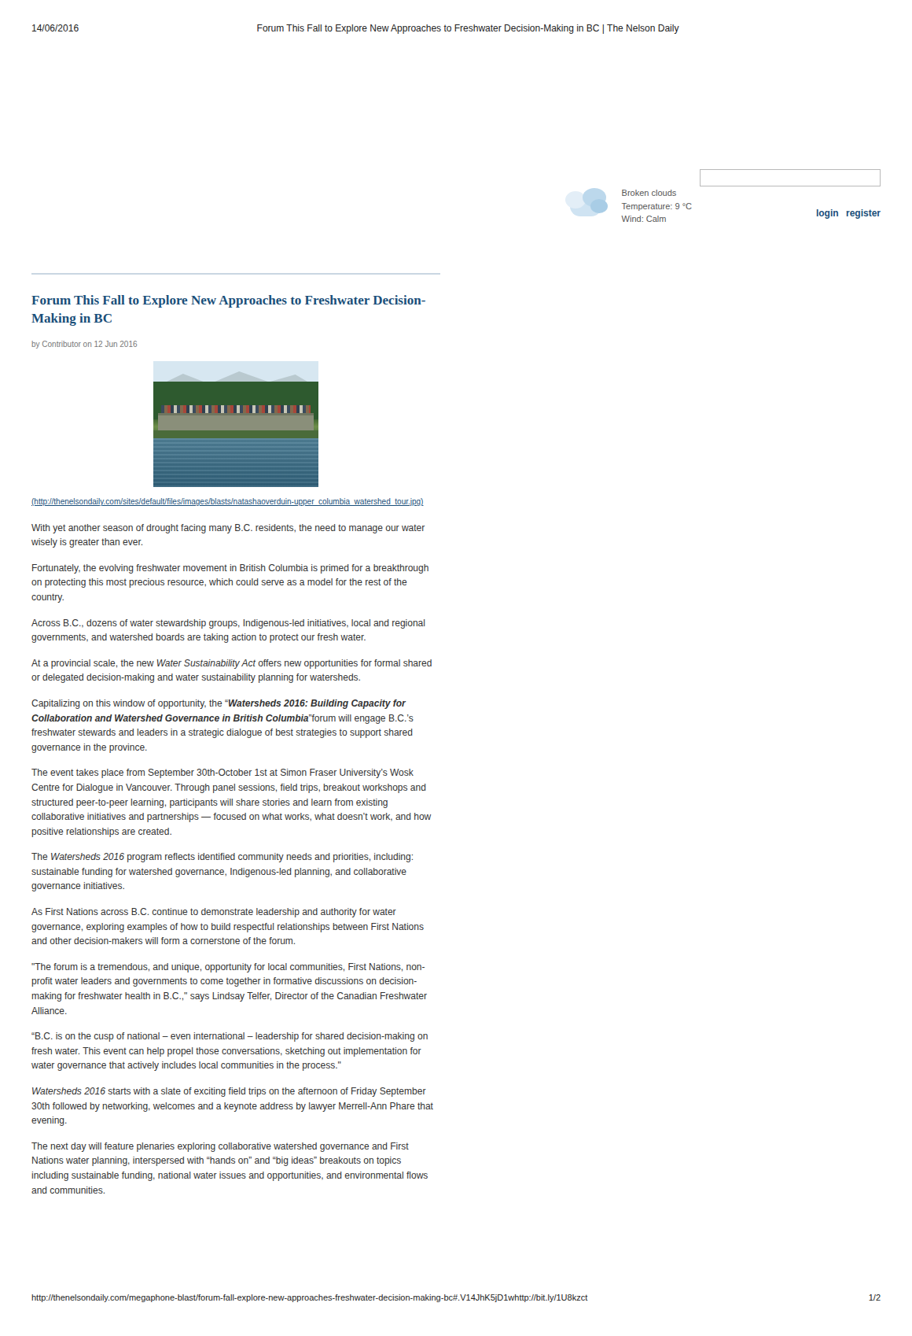14/06/2016
Forum This Fall to Explore New Approaches to Freshwater Decision-Making in BC | The Nelson Daily
Broken clouds
Temperature: 9 °C
Wind: Calm
login register
Forum This Fall to Explore New Approaches to Freshwater Decision-Making in BC
by Contributor on 12 Jun 2016
(http://thenelsondaily.com/sites/default/files/images/blasts/natashaoverduin-upper_columbia_watershed_tour.jpg)
With yet another season of drought facing many B.C. residents, the need to manage our water wisely is greater than ever.
Fortunately, the evolving freshwater movement in British Columbia is primed for a breakthrough on protecting this most precious resource, which could serve as a model for the rest of the country.
Across B.C., dozens of water stewardship groups, Indigenous-led initiatives, local and regional governments, and watershed boards are taking action to protect our fresh water.
At a provincial scale, the new Water Sustainability Act offers new opportunities for formal shared or delegated decision-making and water sustainability planning for watersheds.
Capitalizing on this window of opportunity, the “Watersheds 2016: Building Capacity for Collaboration and Watershed Governance in British Columbia”forum will engage B.C.’s freshwater stewards and leaders in a strategic dialogue of best strategies to support shared governance in the province.
The event takes place from September 30th-October 1st at Simon Fraser University’s Wosk Centre for Dialogue in Vancouver. Through panel sessions, field trips, breakout workshops and structured peer-to-peer learning, participants will share stories and learn from existing collaborative initiatives and partnerships — focused on what works, what doesn’t work, and how positive relationships are created.
The Watersheds 2016 program reflects identified community needs and priorities, including: sustainable funding for watershed governance, Indigenous-led planning, and collaborative governance initiatives.
As First Nations across B.C. continue to demonstrate leadership and authority for water governance, exploring examples of how to build respectful relationships between First Nations and other decision-makers will form a cornerstone of the forum.
"The forum is a tremendous, and unique, opportunity for local communities, First Nations, non-profit water leaders and governments to come together in formative discussions on decision-making for freshwater health in B.C.," says Lindsay Telfer, Director of the Canadian Freshwater Alliance.
“B.C. is on the cusp of national – even international – leadership for shared decision-making on fresh water. This event can help propel those conversations, sketching out implementation for water governance that actively includes local communities in the process."
Watersheds 2016 starts with a slate of exciting field trips on the afternoon of Friday September 30th followed by networking, welcomes and a keynote address by lawyer Merrell-Ann Phare that evening.
The next day will feature plenaries exploring collaborative watershed governance and First Nations water planning, interspersed with “hands on” and “big ideas” breakouts on topics including sustainable funding, national water issues and opportunities, and environmental flows and communities.
http://thenelsondaily.com/megaphone-blast/forum-fall-explore-new-approaches-freshwater-decision-making-bc#.V14JhK5jD1whttp://bit.ly/1U8kzct
1/2